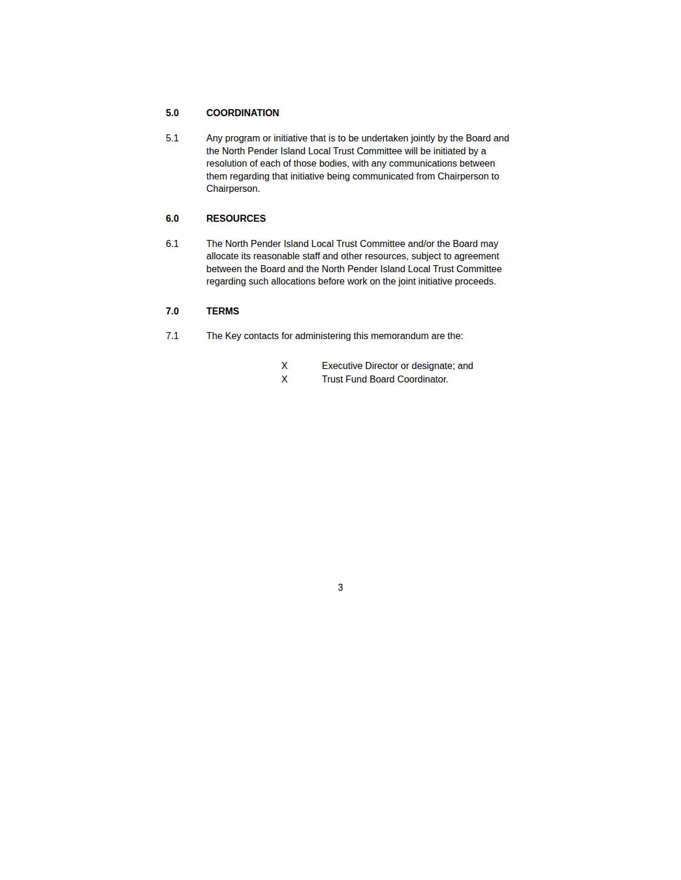5.0 COORDINATION
5.1 Any program or initiative that is to be undertaken jointly by the Board and the North Pender Island Local Trust Committee will be initiated by a resolution of each of those bodies, with any communications between them regarding that initiative being communicated from Chairperson to Chairperson.
6.0 RESOURCES
6.1 The North Pender Island Local Trust Committee and/or the Board may allocate its reasonable staff and other resources, subject to agreement between the Board and the North Pender Island Local Trust Committee regarding such allocations before work on the joint initiative proceeds.
7.0 TERMS
7.1 The Key contacts for administering this memorandum are the:
X Executive Director or designate; and
X Trust Fund Board Coordinator.
3